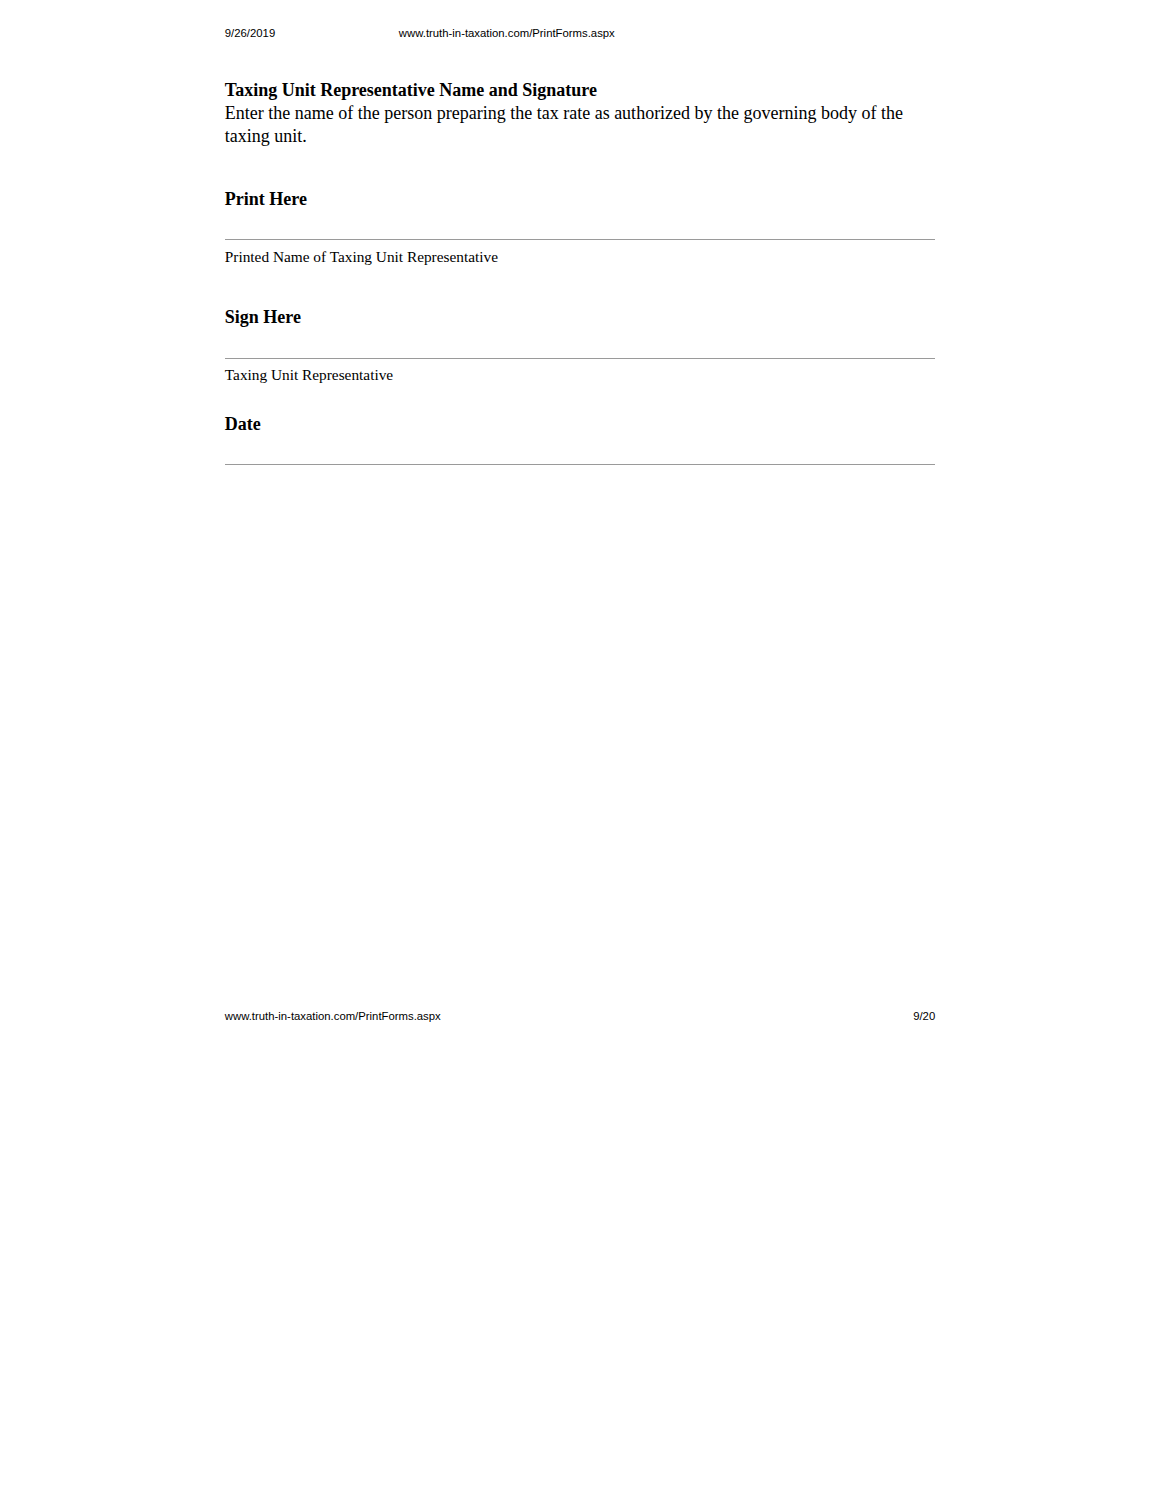9/26/2019 www.truth-in-taxation.com/PrintForms.aspx
Taxing Unit Representative Name and Signature
Enter the name of the person preparing the tax rate as authorized by the governing body of the taxing unit.
Print Here
Printed Name of Taxing Unit Representative
Sign Here
Taxing Unit Representative
Date
www.truth-in-taxation.com/PrintForms.aspx 9/20